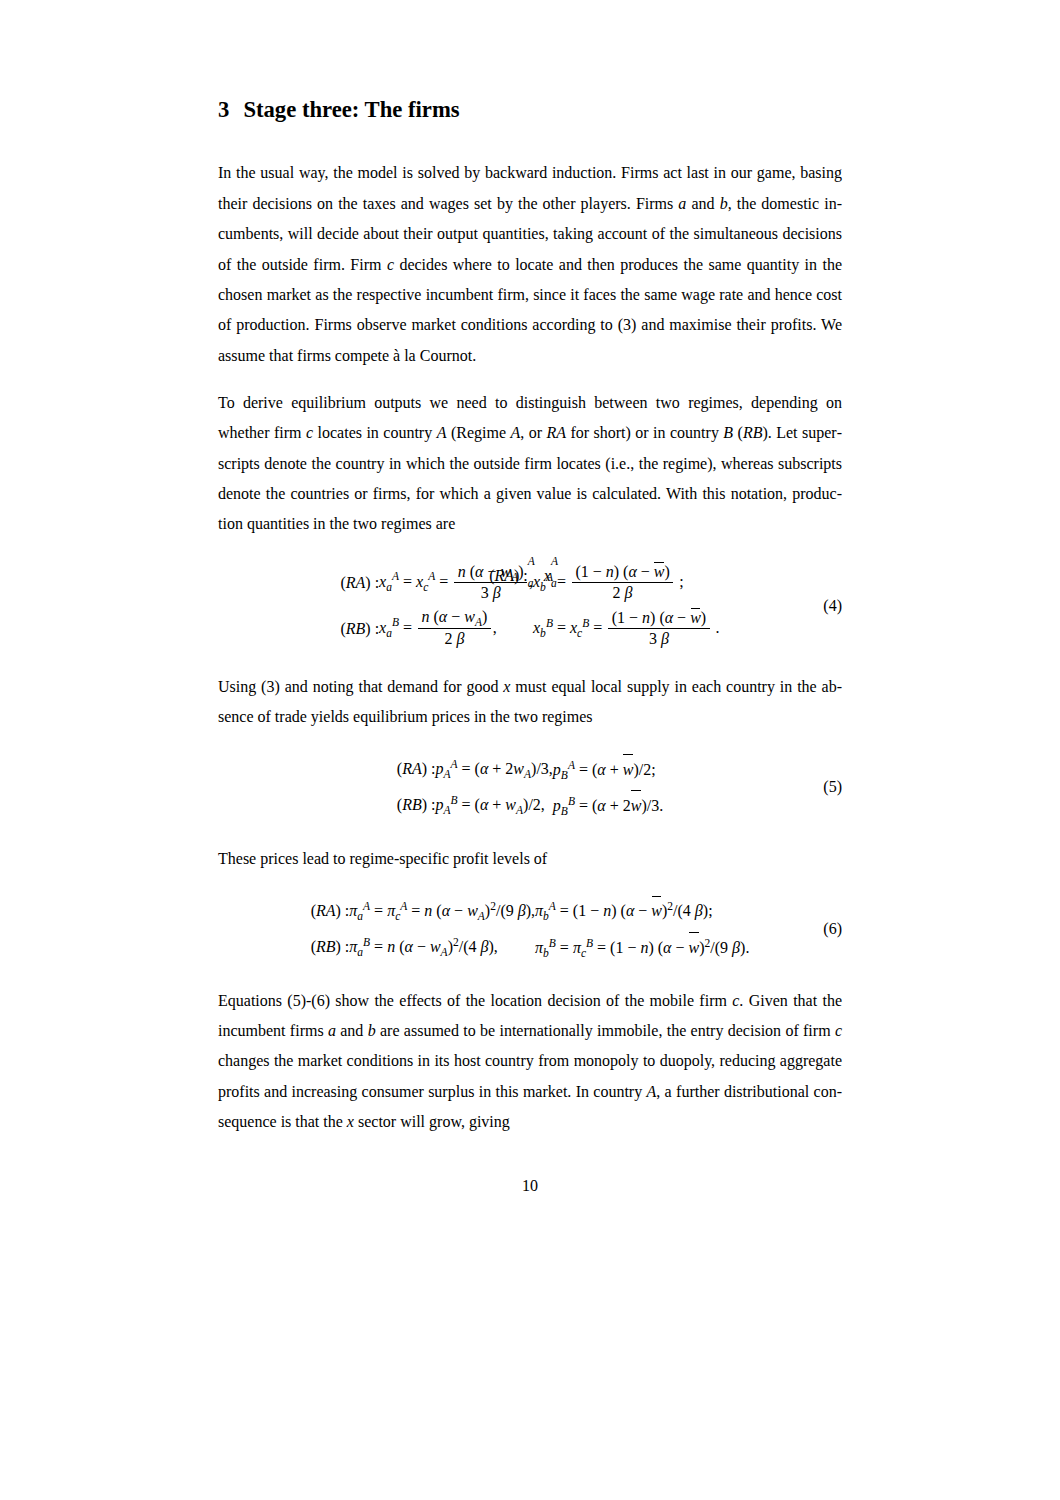3 Stage three: The firms
In the usual way, the model is solved by backward induction. Firms act last in our game, basing their decisions on the taxes and wages set by the other players. Firms a and b, the domestic incumbents, will decide about their output quantities, taking account of the simultaneous decisions of the outside firm. Firm c decides where to locate and then produces the same quantity in the chosen market as the respective incumbent firm, since it faces the same wage rate and hence cost of production. Firms observe market conditions according to (3) and maximise their profits. We assume that firms compete à la Cournot.
To derive equilibrium outputs we need to distinguish between two regimes, depending on whether firm c locates in country A (Regime A, or RA for short) or in country B (RB). Let superscripts denote the country in which the outside firm locates (i.e., the regime), whereas subscripts denote the countries or firms, for which a given value is calculated. With this notation, production quantities in the two regimes are
| ( RA ) : | A a x A a | |
| ( RA ) : | x a A = x c A = n ( α − w A ) 3 β , | x b A = (1 − n ) ( α − w ) 2 β ; |
| ( RB ) : | x a B = n ( α − w A ) 2 β , | x b B = x c B = (1 − n ) ( α − w ) 3 β . |
(4)
Using (3) and noting that demand for good x must equal local supply in each country in the absence of trade yields equilibrium prices in the two regimes
| ( RA ) : | p A A = ( α + 2 w A )/3, | p B A = ( α + w )/2; |
| ( RB ) : | p A B = ( α + w A )/2, | p B B = ( α + 2 w )/3. |
(5)
These prices lead to regime-specific profit levels of
| ( RA ) : | π a A = π c A = n ( α − w A ) 2 /(9 β ), | π b A = (1 − n ) ( α − w ) 2 /(4 β ); |
| ( RB ) : | π a B = n ( α − w A ) 2 /(4 β ), | π b B = π c B = (1 − n ) ( α − w ) 2 /(9 β ). |
(6)
Equations (5)-(6) show the effects of the location decision of the mobile firm c. Given that the incumbent firms a and b are assumed to be internationally immobile, the entry decision of firm c changes the market conditions in its host country from monopoly to duopoly, reducing aggregate profits and increasing consumer surplus in this market. In country A, a further distributional consequence is that the x sector will grow, giving
10